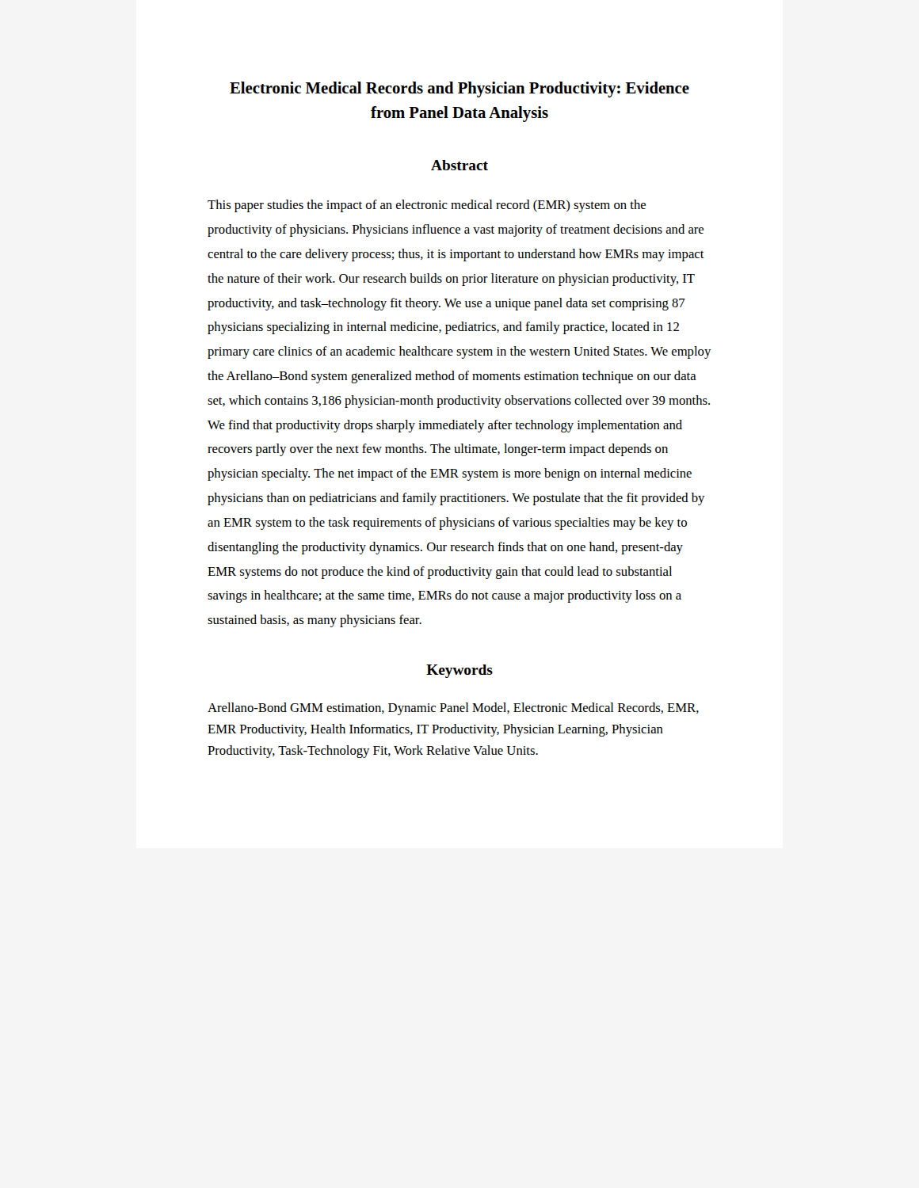Electronic Medical Records and Physician Productivity: Evidence from Panel Data Analysis
Abstract
This paper studies the impact of an electronic medical record (EMR) system on the productivity of physicians. Physicians influence a vast majority of treatment decisions and are central to the care delivery process; thus, it is important to understand how EMRs may impact the nature of their work. Our research builds on prior literature on physician productivity, IT productivity, and task–technology fit theory. We use a unique panel data set comprising 87 physicians specializing in internal medicine, pediatrics, and family practice, located in 12 primary care clinics of an academic healthcare system in the western United States. We employ the Arellano–Bond system generalized method of moments estimation technique on our data set, which contains 3,186 physician-month productivity observations collected over 39 months. We find that productivity drops sharply immediately after technology implementation and recovers partly over the next few months. The ultimate, longer-term impact depends on physician specialty. The net impact of the EMR system is more benign on internal medicine physicians than on pediatricians and family practitioners. We postulate that the fit provided by an EMR system to the task requirements of physicians of various specialties may be key to disentangling the productivity dynamics. Our research finds that on one hand, present-day EMR systems do not produce the kind of productivity gain that could lead to substantial savings in healthcare; at the same time, EMRs do not cause a major productivity loss on a sustained basis, as many physicians fear.
Keywords
Arellano-Bond GMM estimation, Dynamic Panel Model, Electronic Medical Records, EMR, EMR Productivity, Health Informatics, IT Productivity, Physician Learning, Physician Productivity, Task-Technology Fit, Work Relative Value Units.